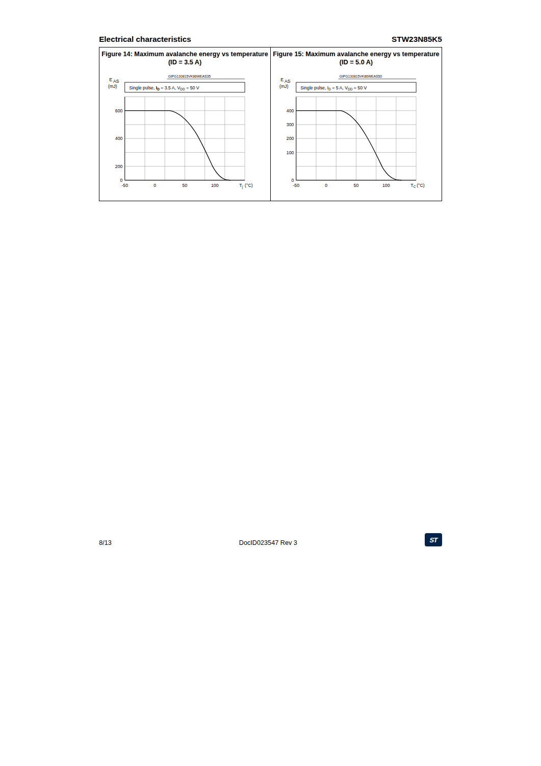Electrical characteristics STW23N85K5
Figure 14: Maximum avalanche energy vs temperature (ID = 3.5 A)
E AS (mJ) GIPG130815VK86WEAS35 Single pulse, ID = 3.5 A, VDD = 50 V 600 400 200 0 -50 0 50 100 T j (°C)
Figure 15: Maximum avalanche energy vs temperature (ID = 5.0 A)
E AS (mJ) GIPG130815VK86WEAS50 Single pulse, ID = 5 A, VDD = 50 V 400 300 200 100 0 -50 0 50 100 T C (°C)
8/13 DocID023547 Rev 3